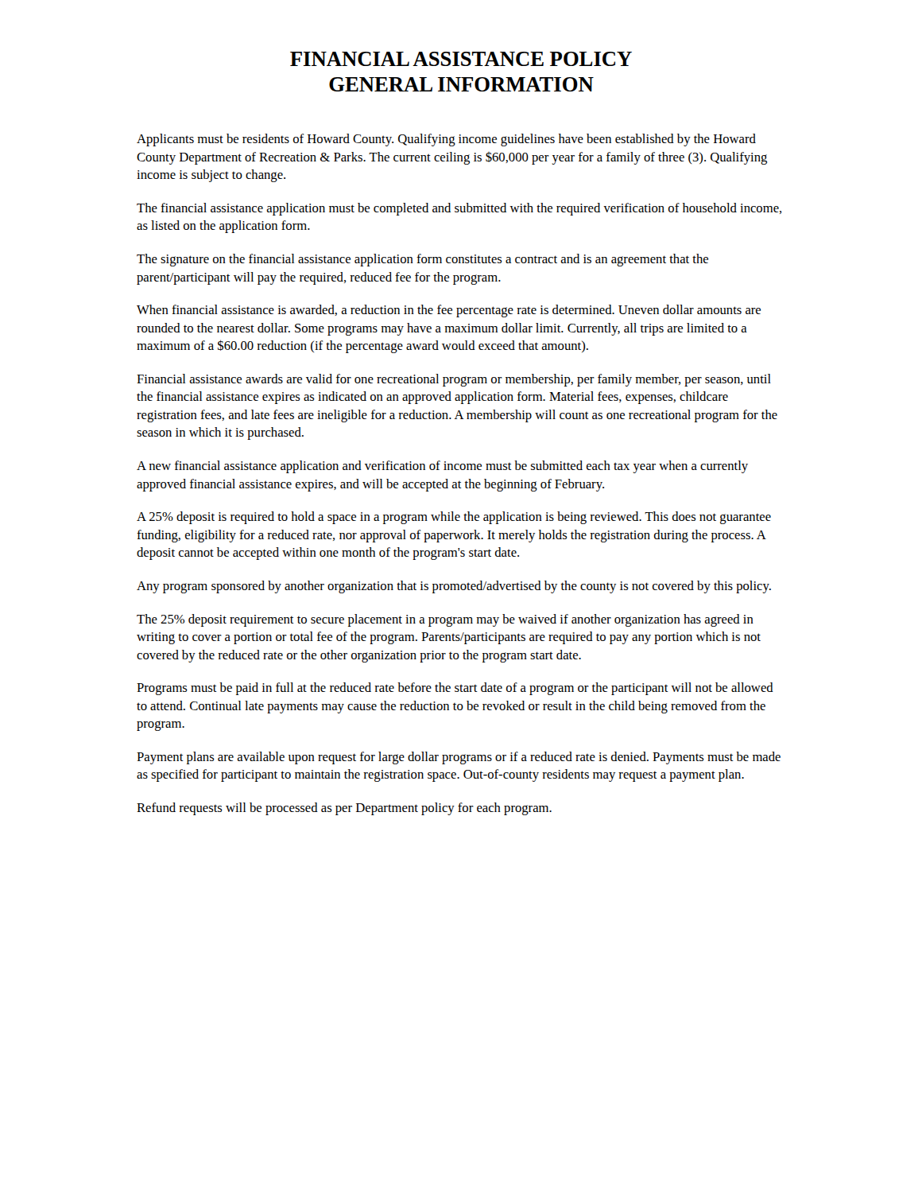FINANCIAL ASSISTANCE POLICY
GENERAL INFORMATION
Applicants must be residents of Howard County. Qualifying income guidelines have been established by the Howard County Department of Recreation & Parks. The current ceiling is $60,000 per year for a family of three (3). Qualifying income is subject to change.
The financial assistance application must be completed and submitted with the required verification of household income, as listed on the application form.
The signature on the financial assistance application form constitutes a contract and is an agreement that the parent/participant will pay the required, reduced fee for the program.
When financial assistance is awarded, a reduction in the fee percentage rate is determined. Uneven dollar amounts are rounded to the nearest dollar. Some programs may have a maximum dollar limit. Currently, all trips are limited to a maximum of a $60.00 reduction (if the percentage award would exceed that amount).
Financial assistance awards are valid for one recreational program or membership, per family member, per season, until the financial assistance expires as indicated on an approved application form. Material fees, expenses, childcare registration fees, and late fees are ineligible for a reduction. A membership will count as one recreational program for the season in which it is purchased.
A new financial assistance application and verification of income must be submitted each tax year when a currently approved financial assistance expires, and will be accepted at the beginning of February.
A 25% deposit is required to hold a space in a program while the application is being reviewed. This does not guarantee funding, eligibility for a reduced rate, nor approval of paperwork. It merely holds the registration during the process. A deposit cannot be accepted within one month of the program's start date.
Any program sponsored by another organization that is promoted/advertised by the county is not covered by this policy.
The 25% deposit requirement to secure placement in a program may be waived if another organization has agreed in writing to cover a portion or total fee of the program. Parents/participants are required to pay any portion which is not covered by the reduced rate or the other organization prior to the program start date.
Programs must be paid in full at the reduced rate before the start date of a program or the participant will not be allowed to attend. Continual late payments may cause the reduction to be revoked or result in the child being removed from the program.
Payment plans are available upon request for large dollar programs or if a reduced rate is denied. Payments must be made as specified for participant to maintain the registration space. Out-of-county residents may request a payment plan.
Refund requests will be processed as per Department policy for each program.